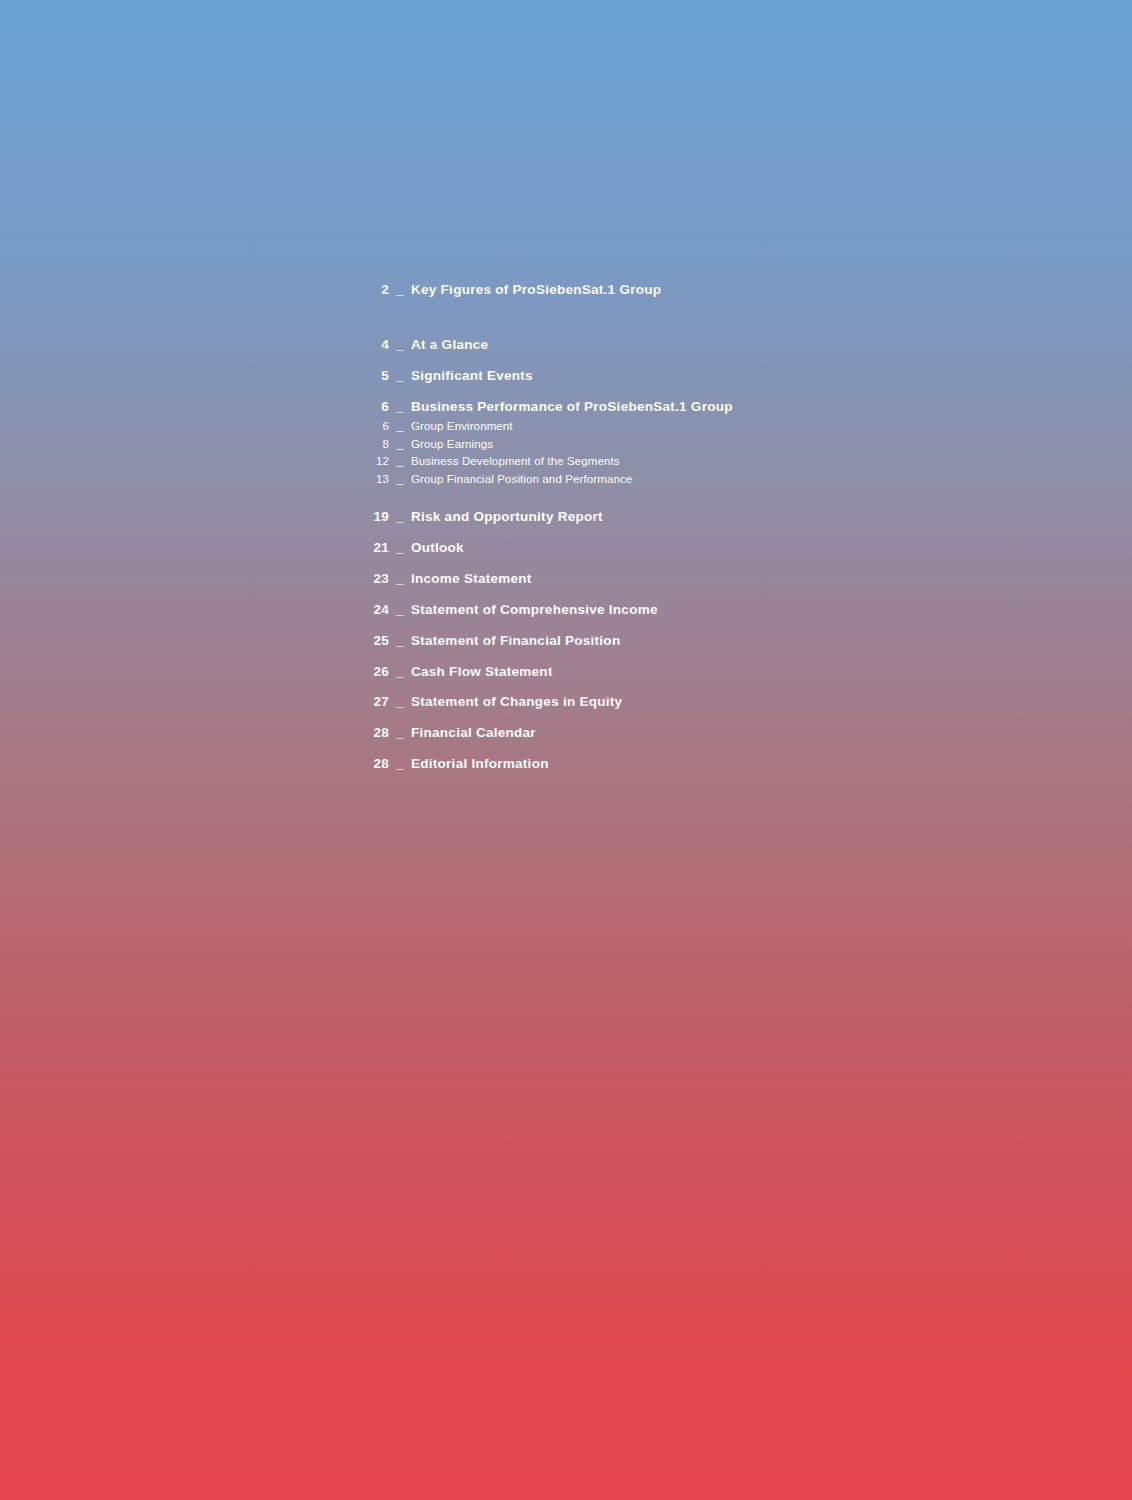2_Key Figures of ProSiebenSat.1 Group
4_At a Glance
5_Significant Events
6_Business Performance of ProSiebenSat.1 Group
6_Group Environment
8_Group Earnings
12_Business Development of the Segments
13_Group Financial Position and Performance
19_Risk and Opportunity Report
21_Outlook
23_Income Statement
24_Statement of Comprehensive Income
25_Statement of Financial Position
26_Cash Flow Statement
27_Statement of Changes in Equity
28_Financial Calendar
28_Editorial Information